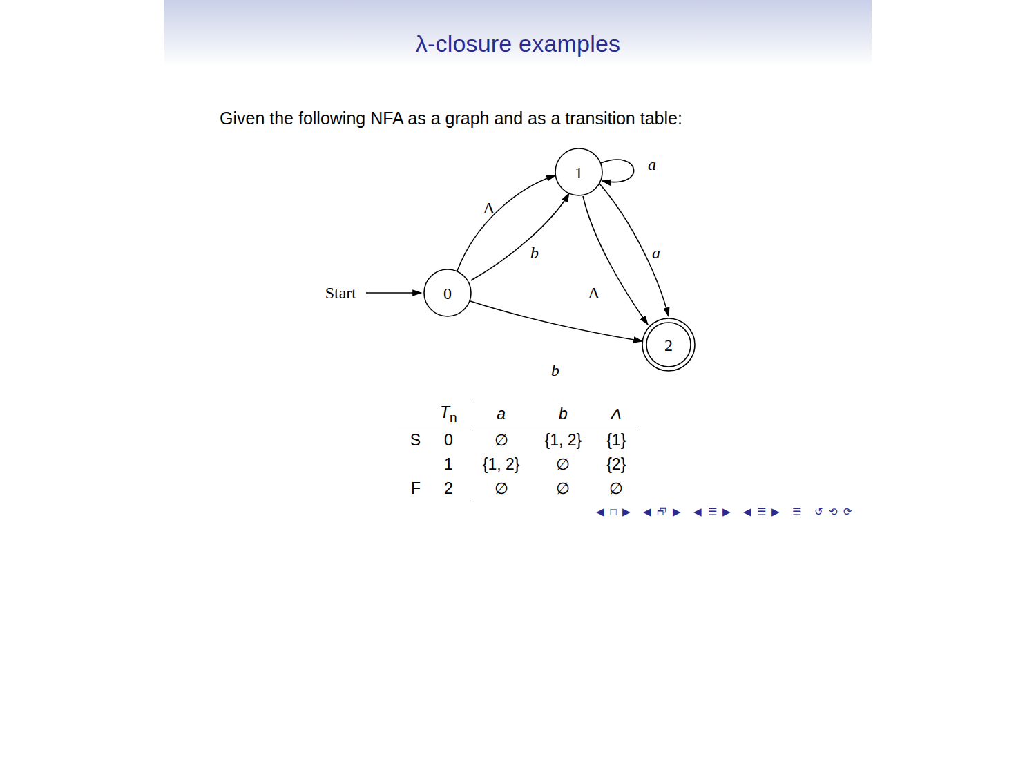λ-closure examples
Given the following NFA as a graph and as a transition table:
Start 0 1 2 Λ b b a Λ a
| | T n | a | b | Λ |
| --- | --- | --- | --- | --- |
| S | 0 | ∅ | {1, 2} | {1} |
| | 1 | {1, 2} | ∅ | {2} |
| F | 2 | ∅ | ∅ | ∅ |
◀ □ ▶ ◀ 🗗 ▶ ◀ ☰ ▶ ◀ ☰ ▶ ☰ ↺ ⟲ ⟳